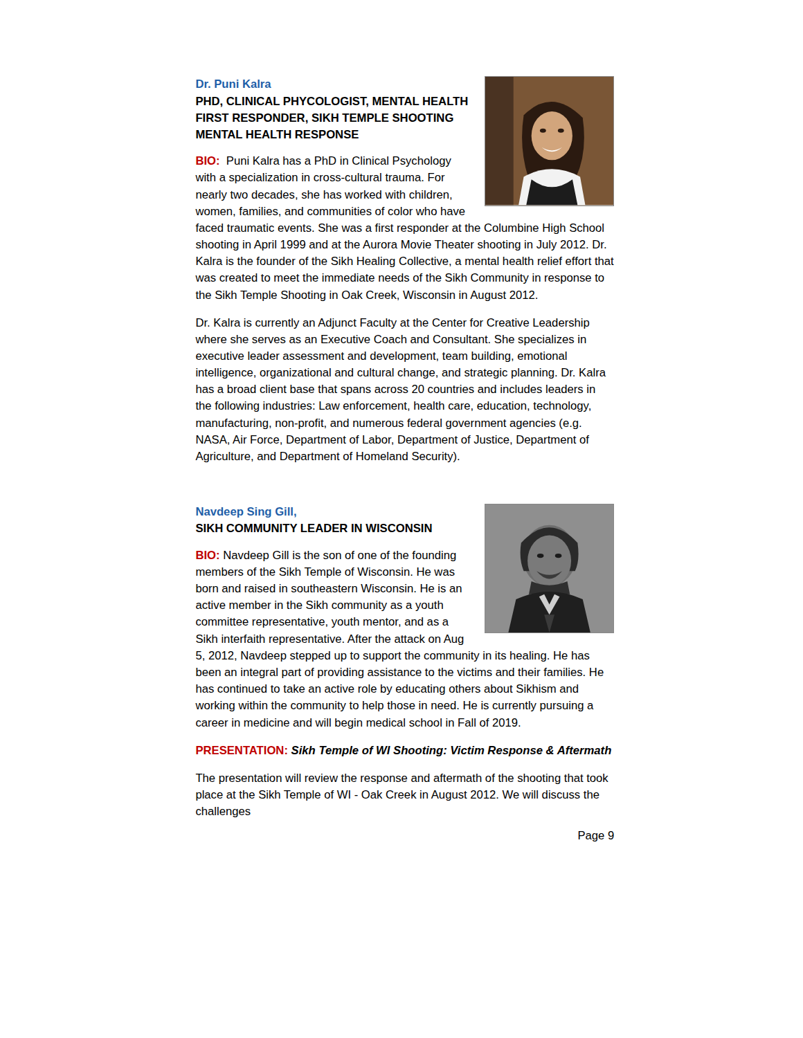Dr. Puni Kalra
PhD, Clinical Phycologist, Mental Health First Responder, Sikh Temple Shooting Mental Health Response
BIO: Puni Kalra has a PhD in Clinical Psychology with a specialization in cross-cultural trauma. For nearly two decades, she has worked with children, women, families, and communities of color who have faced traumatic events. She was a first responder at the Columbine High School shooting in April 1999 and at the Aurora Movie Theater shooting in July 2012. Dr. Kalra is the founder of the Sikh Healing Collective, a mental health relief effort that was created to meet the immediate needs of the Sikh Community in response to the Sikh Temple Shooting in Oak Creek, Wisconsin in August 2012.
Dr. Kalra is currently an Adjunct Faculty at the Center for Creative Leadership where she serves as an Executive Coach and Consultant. She specializes in executive leader assessment and development, team building, emotional intelligence, organizational and cultural change, and strategic planning. Dr. Kalra has a broad client base that spans across 20 countries and includes leaders in the following industries: Law enforcement, health care, education, technology, manufacturing, non-profit, and numerous federal government agencies (e.g. NASA, Air Force, Department of Labor, Department of Justice, Department of Agriculture, and Department of Homeland Security).
Navdeep Sing Gill,
Sikh Community Leader in Wisconsin
BIO: Navdeep Gill is the son of one of the founding members of the Sikh Temple of Wisconsin. He was born and raised in southeastern Wisconsin. He is an active member in the Sikh community as a youth committee representative, youth mentor, and as a Sikh interfaith representative. After the attack on Aug 5, 2012, Navdeep stepped up to support the community in its healing. He has been an integral part of providing assistance to the victims and their families. He has continued to take an active role by educating others about Sikhism and working within the community to help those in need. He is currently pursuing a career in medicine and will begin medical school in Fall of 2019.
PRESENTATION: Sikh Temple of WI Shooting: Victim Response & Aftermath
The presentation will review the response and aftermath of the shooting that took place at the Sikh Temple of WI - Oak Creek in August 2012. We will discuss the challenges
Page 9